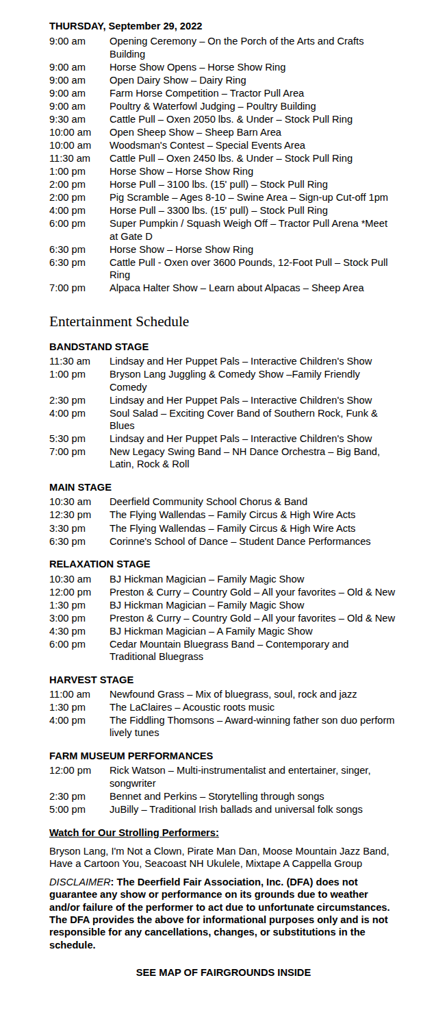THURSDAY, September 29, 2022
| 9:00 am | Opening Ceremony – On the Porch of the Arts and Crafts Building |
| 9:00 am | Horse Show Opens – Horse Show Ring |
| 9:00 am | Open Dairy Show – Dairy Ring |
| 9:00 am | Farm Horse Competition – Tractor Pull Area |
| 9:00 am | Poultry & Waterfowl Judging – Poultry Building |
| 9:30 am | Cattle Pull – Oxen 2050 lbs. & Under – Stock Pull Ring |
| 10:00 am | Open Sheep Show – Sheep Barn Area |
| 10:00 am | Woodsman's Contest – Special Events Area |
| 11:30 am | Cattle Pull – Oxen 2450 lbs. & Under – Stock Pull Ring |
| 1:00 pm | Horse Show – Horse Show Ring |
| 2:00 pm | Horse Pull – 3100 lbs. (15' pull) – Stock Pull Ring |
| 2:00 pm | Pig Scramble – Ages 8-10 – Swine Area – Sign-up Cut-off 1pm |
| 4:00 pm | Horse Pull – 3300 lbs. (15' pull) – Stock Pull Ring |
| 6:00 pm | Super Pumpkin / Squash Weigh Off – Tractor Pull Arena *Meet at Gate D |
| 6:30 pm | Horse Show – Horse Show Ring |
| 6:30 pm | Cattle Pull - Oxen over 3600 Pounds, 12-Foot Pull – Stock Pull Ring |
| 7:00 pm | Alpaca Halter Show – Learn about Alpacas – Sheep Area |
Entertainment Schedule
BANDSTAND STAGE
| 11:30 am | Lindsay and Her Puppet Pals – Interactive Children's Show |
| 1:00 pm | Bryson Lang Juggling & Comedy Show –Family Friendly Comedy |
| 2:30 pm | Lindsay and Her Puppet Pals – Interactive Children's Show |
| 4:00 pm | Soul Salad – Exciting Cover Band of Southern Rock, Funk & Blues |
| 5:30 pm | Lindsay and Her Puppet Pals – Interactive Children's Show |
| 7:00 pm | New Legacy Swing Band – NH Dance Orchestra – Big Band, Latin, Rock & Roll |
MAIN STAGE
| 10:30 am | Deerfield Community School Chorus & Band |
| 12:30 pm | The Flying Wallendas – Family Circus & High Wire Acts |
| 3:30 pm | The Flying Wallendas – Family Circus & High Wire Acts |
| 6:30 pm | Corinne's School of Dance – Student Dance Performances |
RELAXATION STAGE
| 10:30 am | BJ Hickman Magician – Family Magic Show |
| 12:00 pm | Preston & Curry – Country Gold – All your favorites – Old & New |
| 1:30 pm | BJ Hickman Magician – Family Magic Show |
| 3:00 pm | Preston & Curry – Country Gold – All your favorites – Old & New |
| 4:30 pm | BJ Hickman Magician – A Family Magic Show |
| 6:00 pm | Cedar Mountain Bluegrass Band – Contemporary and Traditional Bluegrass |
HARVEST STAGE
| 11:00 am | Newfound Grass – Mix of bluegrass, soul, rock and jazz |
| 1:30 pm | The LaClaires – Acoustic roots music |
| 4:00 pm | The Fiddling Thomsons – Award-winning father son duo perform lively tunes |
FARM MUSEUM PERFORMANCES
| 12:00 pm | Rick Watson – Multi-instrumentalist and entertainer, singer, songwriter |
| 2:30 pm | Bennet and Perkins – Storytelling through songs |
| 5:00 pm | JuBilly – Traditional Irish ballads and universal folk songs |
Watch for Our Strolling Performers:
Bryson Lang, I'm Not a Clown, Pirate Man Dan, Moose Mountain Jazz Band, Have a Cartoon You, Seacoast NH Ukulele, Mixtape A Cappella Group
DISCLAIMER: The Deerfield Fair Association, Inc. (DFA) does not guarantee any show or performance on its grounds due to weather and/or failure of the performer to act due to unfortunate circumstances. The DFA provides the above for informational purposes only and is not responsible for any cancellations, changes, or substitutions in the schedule.
SEE MAP OF FAIRGROUNDS INSIDE